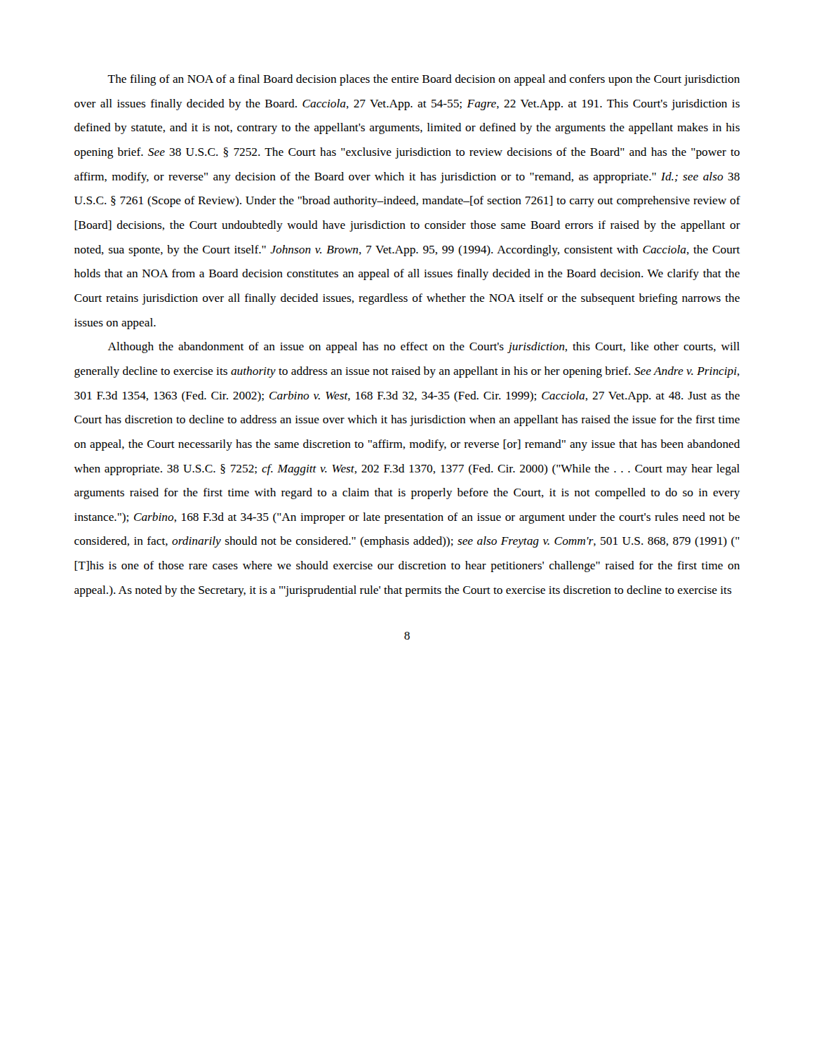The filing of an NOA of a final Board decision places the entire Board decision on appeal and confers upon the Court jurisdiction over all issues finally decided by the Board. Cacciola, 27 Vet.App. at 54-55; Fagre, 22 Vet.App. at 191. This Court's jurisdiction is defined by statute, and it is not, contrary to the appellant's arguments, limited or defined by the arguments the appellant makes in his opening brief. See 38 U.S.C. § 7252. The Court has "exclusive jurisdiction to review decisions of the Board" and has the "power to affirm, modify, or reverse" any decision of the Board over which it has jurisdiction or to "remand, as appropriate." Id.; see also 38 U.S.C. § 7261 (Scope of Review). Under the "broad authority–indeed, mandate–[of section 7261] to carry out comprehensive review of [Board] decisions, the Court undoubtedly would have jurisdiction to consider those same Board errors if raised by the appellant or noted, sua sponte, by the Court itself." Johnson v. Brown, 7 Vet.App. 95, 99 (1994). Accordingly, consistent with Cacciola, the Court holds that an NOA from a Board decision constitutes an appeal of all issues finally decided in the Board decision. We clarify that the Court retains jurisdiction over all finally decided issues, regardless of whether the NOA itself or the subsequent briefing narrows the issues on appeal.
Although the abandonment of an issue on appeal has no effect on the Court's jurisdiction, this Court, like other courts, will generally decline to exercise its authority to address an issue not raised by an appellant in his or her opening brief. See Andre v. Principi, 301 F.3d 1354, 1363 (Fed. Cir. 2002); Carbino v. West, 168 F.3d 32, 34-35 (Fed. Cir. 1999); Cacciola, 27 Vet.App. at 48. Just as the Court has discretion to decline to address an issue over which it has jurisdiction when an appellant has raised the issue for the first time on appeal, the Court necessarily has the same discretion to "affirm, modify, or reverse [or] remand" any issue that has been abandoned when appropriate. 38 U.S.C. § 7252; cf. Maggitt v. West, 202 F.3d 1370, 1377 (Fed. Cir. 2000) ("While the . . . Court may hear legal arguments raised for the first time with regard to a claim that is properly before the Court, it is not compelled to do so in every instance."); Carbino, 168 F.3d at 34-35 ("An improper or late presentation of an issue or argument under the court's rules need not be considered, in fact, ordinarily should not be considered." (emphasis added)); see also Freytag v. Comm'r, 501 U.S. 868, 879 (1991) ("[T]his is one of those rare cases where we should exercise our discretion to hear petitioners' challenge" raised for the first time on appeal.). As noted by the Secretary, it is a "'jurisprudential rule' that permits the Court to exercise its discretion to decline to exercise its
8